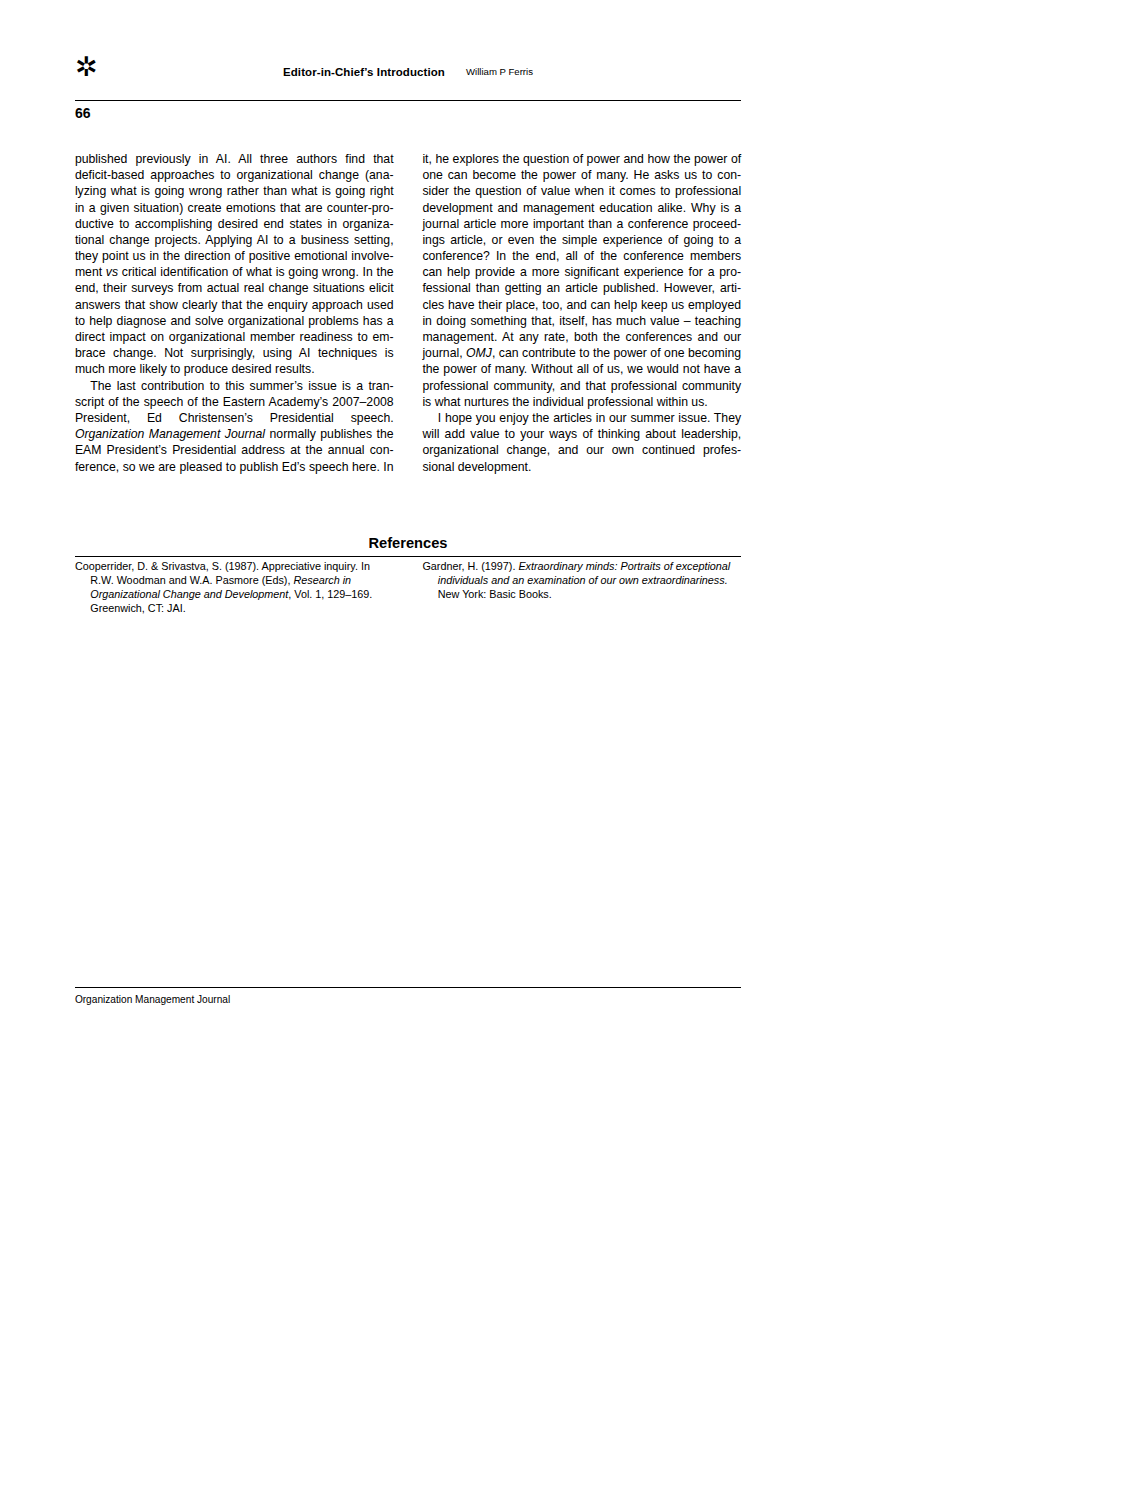✲
Editor-in-Chief’s Introduction William P Ferris
66
published previously in AI. All three authors find that deficit-based approaches to organizational change (analyzing what is going wrong rather than what is going right in a given situation) create emotions that are counter-productive to accomplishing desired end states in organizational change projects. Applying AI to a business setting, they point us in the direction of positive emotional involvement vs critical identification of what is going wrong. In the end, their surveys from actual real change situations elicit answers that show clearly that the enquiry approach used to help diagnose and solve organizational problems has a direct impact on organizational member readiness to embrace change. Not surprisingly, using AI techniques is much more likely to produce desired results.
The last contribution to this summer’s issue is a transcript of the speech of the Eastern Academy’s 2007–2008 President, Ed Christensen’s Presidential speech. Organization Management Journal normally publishes the EAM President’s Presidential address at the annual conference, so we are pleased to publish Ed’s speech here. In it, he explores the question of power and how the power of one can become the power of many. He asks us to consider the question of value when it comes to professional development and management education alike. Why is a journal article more important than a conference proceedings article, or even the simple experience of going to a conference? In the end, all of the conference members can help provide a more significant experience for a professional than getting an article published. However, articles have their place, too, and can help keep us employed in doing something that, itself, has much value – teaching management. At any rate, both the conferences and our journal, OMJ, can contribute to the power of one becoming the power of many. Without all of us, we would not have a professional community, and that professional community is what nurtures the individual professional within us.
I hope you enjoy the articles in our summer issue. They will add value to your ways of thinking about leadership, organizational change, and our own continued professional development.
References
Cooperrider, D. & Srivastva, S. (1987). Appreciative inquiry. In R.W. Woodman and W.A. Pasmore (Eds), Research in Organizational Change and Development, Vol. 1, 129–169. Greenwich, CT: JAI.
Gardner, H. (1997). Extraordinary minds: Portraits of exceptional individuals and an examination of our own extraordinariness. New York: Basic Books.
Organization Management Journal